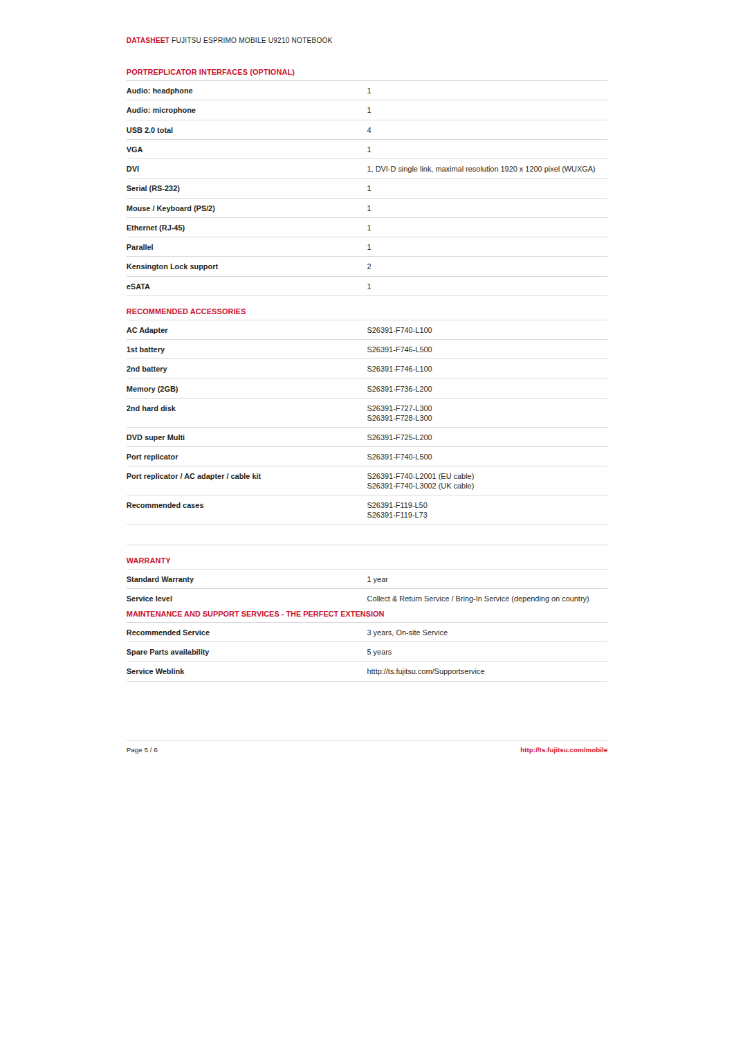DATASHEET FUJITSU ESPRIMO MOBILE U9210 NOTEBOOK
| PORTREPLICATOR INTERFACES (OPTIONAL) |
| Audio: headphone | 1 |
| Audio: microphone | 1 |
| USB 2.0 total | 4 |
| VGA | 1 |
| DVI | 1, DVI-D single link, maximal resolution 1920 x 1200 pixel (WUXGA) |
| Serial (RS-232) | 1 |
| Mouse / Keyboard (PS/2) | 1 |
| Ethernet (RJ-45) | 1 |
| Parallel | 1 |
| Kensington Lock support | 2 |
| eSATA | 1 |
| RECOMMENDED ACCESSORIES |
| AC Adapter | S26391-F740-L100 |
| 1st battery | S26391-F746-L500 |
| 2nd battery | S26391-F746-L100 |
| Memory (2GB) | S26391-F736-L200 |
| 2nd hard disk | S26391-F727-L300 S26391-F728-L300 |
| DVD super Multi | S26391-F725-L200 |
| Port replicator | S26391-F740-L500 |
| Port replicator / AC adapter / cable kit | S26391-F740-L2001 (EU cable) S26391-F740-L3002 (UK cable) |
| Recommended cases | S26391-F119-L50 S26391-F119-L73 |
| WARRANTY |
| Standard Warranty | 1 year |
| Service level | Collect & Return Service / Bring-In Service (depending on country) |
| MAINTENANCE AND SUPPORT SERVICES - THE PERFECT EXTENSION |
| Recommended Service | 3 years, On-site Service |
| Spare Parts availability | 5 years |
| Service Weblink | htttp://ts.fujitsu.com/Supportservice |
Page 5 / 6
http://ts.fujitsu.com/mobile